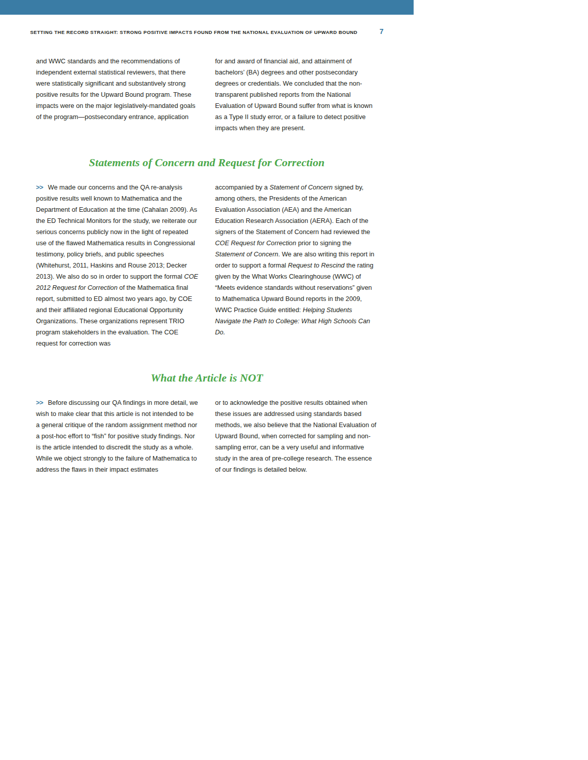Setting the Record Straight: Strong Positive Impacts Found from the National Evaluation of Upward Bound 7
and WWC standards and the recommendations of independent external statistical reviewers, that there were statistically significant and substantively strong positive results for the Upward Bound program. These impacts were on the major legislatively-mandated goals of the program—postsecondary entrance, application
for and award of financial aid, and attainment of bachelors’ (BA) degrees and other postsecondary degrees or credentials. We concluded that the non-transparent published reports from the National Evaluation of Upward Bound suffer from what is known as a Type II study error, or a failure to detect positive impacts when they are present.
Statements of Concern and Request for Correction
>>We made our concerns and the QA re-analysis positive results well known to Mathematica and the Department of Education at the time (Cahalan 2009). As the ED Technical Monitors for the study, we reiterate our serious concerns publicly now in the light of repeated use of the flawed Mathematica results in Congressional testimony, policy briefs, and public speeches (Whitehurst, 2011, Haskins and Rouse 2013; Decker 2013). We also do so in order to support the formal COE 2012 Request for Correction of the Mathematica final report, submitted to ED almost two years ago, by COE and their affiliated regional Educational Opportunity Organizations. These organizations represent TRIO program stakeholders in the evaluation. The COE request for correction was
accompanied by a Statement of Concern signed by, among others, the Presidents of the American Evaluation Association (AEA) and the American Education Research Association (AERA). Each of the signers of the Statement of Concern had reviewed the COE Request for Correction prior to signing the Statement of Concern. We are also writing this report in order to support a formal Request to Rescind the rating given by the What Works Clearinghouse (WWC) of “Meets evidence standards without reservations” given to Mathematica Upward Bound reports in the 2009, WWC Practice Guide entitled: Helping Students Navigate the Path to College: What High Schools Can Do.
What the Article is NOT
>>Before discussing our QA findings in more detail, we wish to make clear that this article is not intended to be a general critique of the random assignment method nor a post-hoc effort to “fish” for positive study findings. Nor is the article intended to discredit the study as a whole. While we object strongly to the failure of Mathematica to address the flaws in their impact estimates
or to acknowledge the positive results obtained when these issues are addressed using standards based methods, we also believe that the National Evaluation of Upward Bound, when corrected for sampling and non-sampling error, can be a very useful and informative study in the area of pre-college research. The essence of our findings is detailed below.